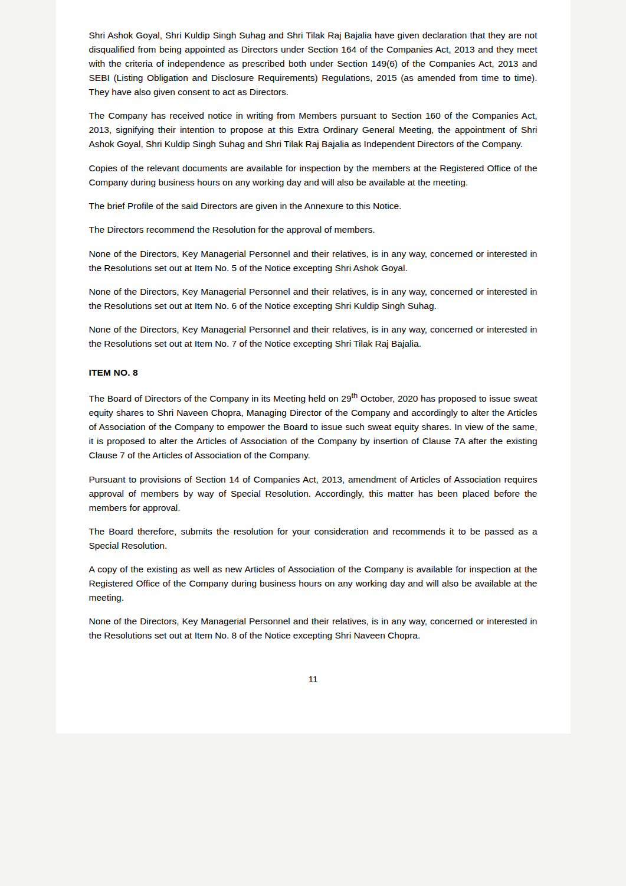Shri Ashok Goyal, Shri Kuldip Singh Suhag and Shri Tilak Raj Bajalia have given declaration that they are not disqualified from being appointed as Directors under Section 164 of the Companies Act, 2013 and they meet with the criteria of independence as prescribed both under Section 149(6) of the Companies Act, 2013 and SEBI (Listing Obligation and Disclosure Requirements) Regulations, 2015 (as amended from time to time). They have also given consent to act as Directors.
The Company has received notice in writing from Members pursuant to Section 160 of the Companies Act, 2013, signifying their intention to propose at this Extra Ordinary General Meeting, the appointment of Shri Ashok Goyal, Shri Kuldip Singh Suhag and Shri Tilak Raj Bajalia as Independent Directors of the Company.
Copies of the relevant documents are available for inspection by the members at the Registered Office of the Company during business hours on any working day and will also be available at the meeting.
The brief Profile of the said Directors are given in the Annexure to this Notice.
The Directors recommend the Resolution for the approval of members.
None of the Directors, Key Managerial Personnel and their relatives, is in any way, concerned or interested in the Resolutions set out at Item No. 5 of the Notice excepting Shri Ashok Goyal.
None of the Directors, Key Managerial Personnel and their relatives, is in any way, concerned or interested in the Resolutions set out at Item No. 6 of the Notice excepting Shri Kuldip Singh Suhag.
None of the Directors, Key Managerial Personnel and their relatives, is in any way, concerned or interested in the Resolutions set out at Item No. 7 of the Notice excepting Shri Tilak Raj Bajalia.
Item No. 8
The Board of Directors of the Company in its Meeting held on 29th October, 2020 has proposed to issue sweat equity shares to Shri Naveen Chopra, Managing Director of the Company and accordingly to alter the Articles of Association of the Company to empower the Board to issue such sweat equity shares. In view of the same, it is proposed to alter the Articles of Association of the Company by insertion of Clause 7A after the existing Clause 7 of the Articles of Association of the Company.
Pursuant to provisions of Section 14 of Companies Act, 2013, amendment of Articles of Association requires approval of members by way of Special Resolution. Accordingly, this matter has been placed before the members for approval.
The Board therefore, submits the resolution for your consideration and recommends it to be passed as a Special Resolution.
A copy of the existing as well as new Articles of Association of the Company is available for inspection at the Registered Office of the Company during business hours on any working day and will also be available at the meeting.
None of the Directors, Key Managerial Personnel and their relatives, is in any way, concerned or interested in the Resolutions set out at Item No. 8 of the Notice excepting Shri Naveen Chopra.
11